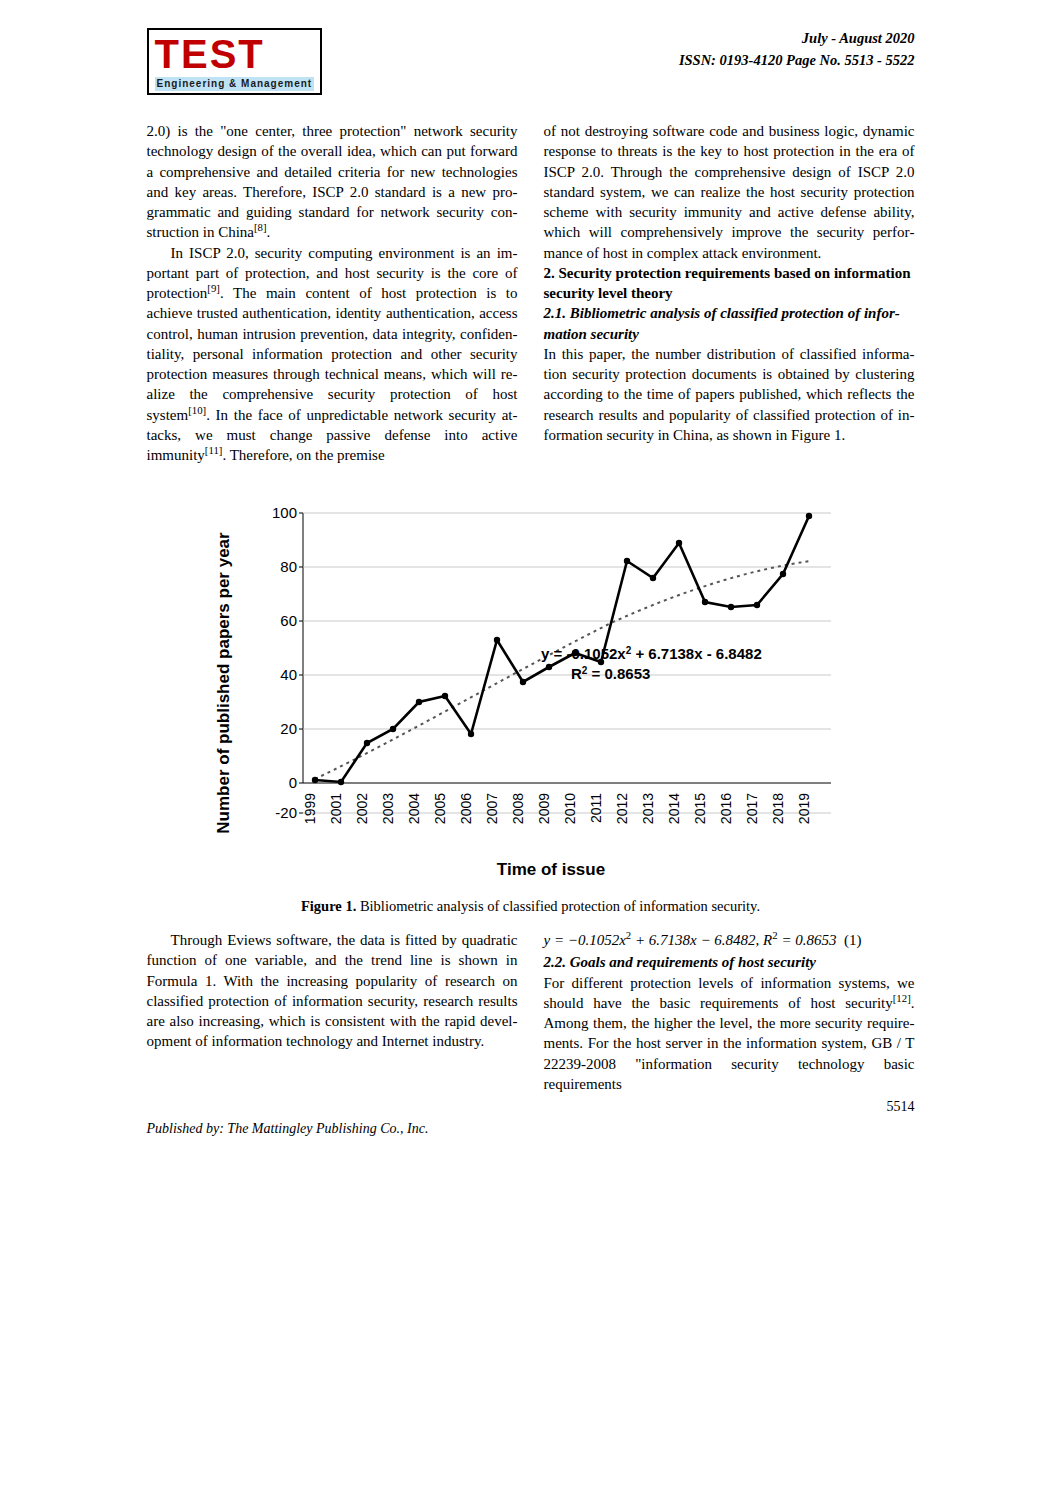TEST Engineering & Management
July - August 2020
ISSN: 0193-4120 Page No. 5513 - 5522
2.0) is the "one center, three protection" network security technology design of the overall idea, which can put forward a comprehensive and detailed criteria for new technologies and key areas. Therefore, ISCP 2.0 standard is a new programmatic and guiding standard for network security construction in China[8].
In ISCP 2.0, security computing environment is an important part of protection, and host security is the core of protection[9]. The main content of host protection is to achieve trusted authentication, identity authentication, access control, human intrusion prevention, data integrity, confidentiality, personal information protection and other security protection measures through technical means, which will realize the comprehensive security protection of host system[10]. In the face of unpredictable network security attacks, we must change passive defense into active immunity[11]. Therefore, on the premise
of not destroying software code and business logic, dynamic response to threats is the key to host protection in the era of ISCP 2.0. Through the comprehensive design of ISCP 2.0 standard system, we can realize the host security protection scheme with security immunity and active defense ability, which will comprehensively improve the security performance of host in complex attack environment.
2. Security protection requirements based on information security level theory
2.1. Bibliometric analysis of classified protection of information security
In this paper, the number distribution of classified information security protection documents is obtained by clustering according to the time of papers published, which reflects the research results and popularity of classified protection of information security in China, as shown in Figure 1.
Number of published papers per year Time of issue 100 80 60 40 20 0 -20 y = -0.1052x2 + 6.7138x - 6.8482 R2 = 0.8653 1999 2001 2002 2003 2004 2005 2006 2007 2008 2009 2010 2011 2012 2013 2014 2015 2016 2017 2018 2019
Figure 1. Bibliometric analysis of classified protection of information security.
Through Eviews software, the data is fitted by quadratic function of one variable, and the trend line is shown in Formula 1. With the increasing popularity of research on classified protection of information security, research results are also increasing, which is consistent with the rapid development of information technology and Internet industry.
y = −0.1052x2 + 6.7138x − 6.8482, R2 = 0.8653 (1)
2.2. Goals and requirements of host security
For different protection levels of information systems, we should have the basic requirements of host security[12]. Among them, the higher the level, the more security requirements. For the host server in the information system, GB / T 22239-2008 "information security technology basic requirements
5514
Published by: The Mattingley Publishing Co., Inc.